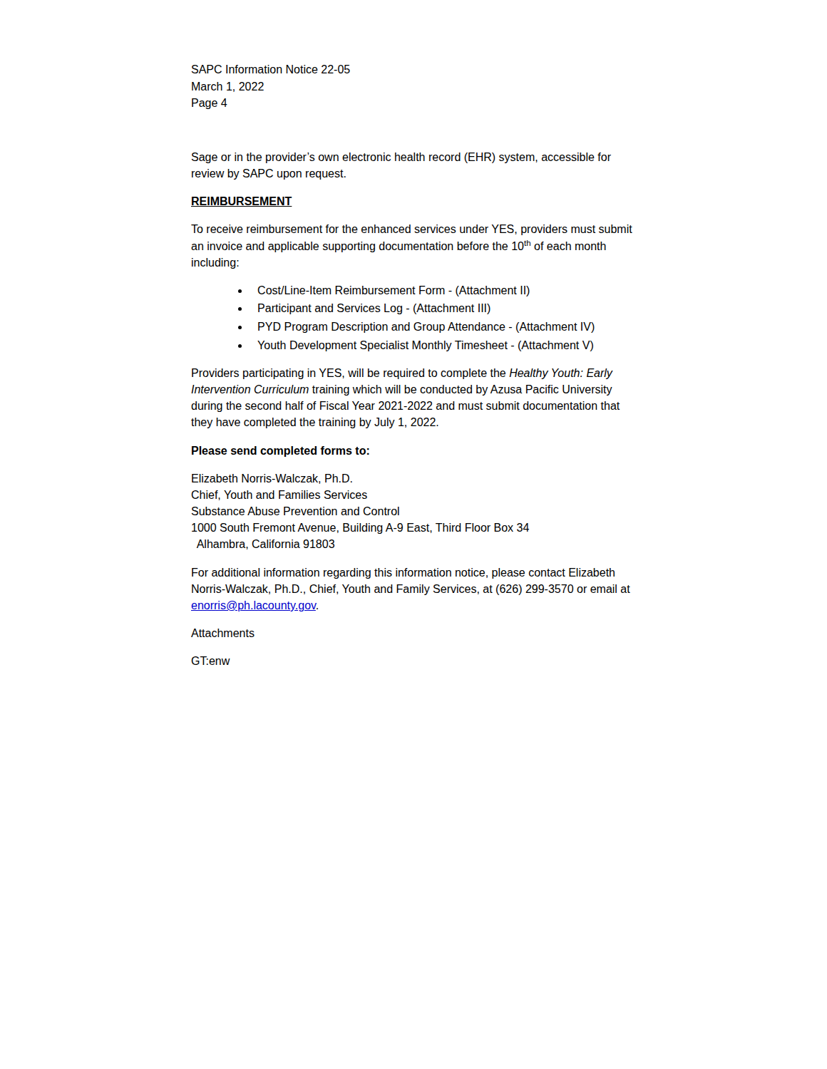SAPC Information Notice 22-05
March 1, 2022
Page 4
Sage or in the provider’s own electronic health record (EHR) system, accessible for review by SAPC upon request.
REIMBURSEMENT
To receive reimbursement for the enhanced services under YES, providers must submit an invoice and applicable supporting documentation before the 10th of each month including:
Cost/Line-Item Reimbursement Form - (Attachment II)
Participant and Services Log - (Attachment III)
PYD Program Description and Group Attendance - (Attachment IV)
Youth Development Specialist Monthly Timesheet - (Attachment V)
Providers participating in YES, will be required to complete the Healthy Youth: Early Intervention Curriculum training which will be conducted by Azusa Pacific University during the second half of Fiscal Year 2021-2022 and must submit documentation that they have completed the training by July 1, 2022.
Please send completed forms to:
Elizabeth Norris-Walczak, Ph.D.
Chief, Youth and Families Services
Substance Abuse Prevention and Control
1000 South Fremont Avenue, Building A-9 East, Third Floor Box 34
Alhambra, California 91803
For additional information regarding this information notice, please contact Elizabeth Norris-Walczak, Ph.D., Chief, Youth and Family Services, at (626) 299-3570 or email at enorris@ph.lacounty.gov.
Attachments
GT:enw